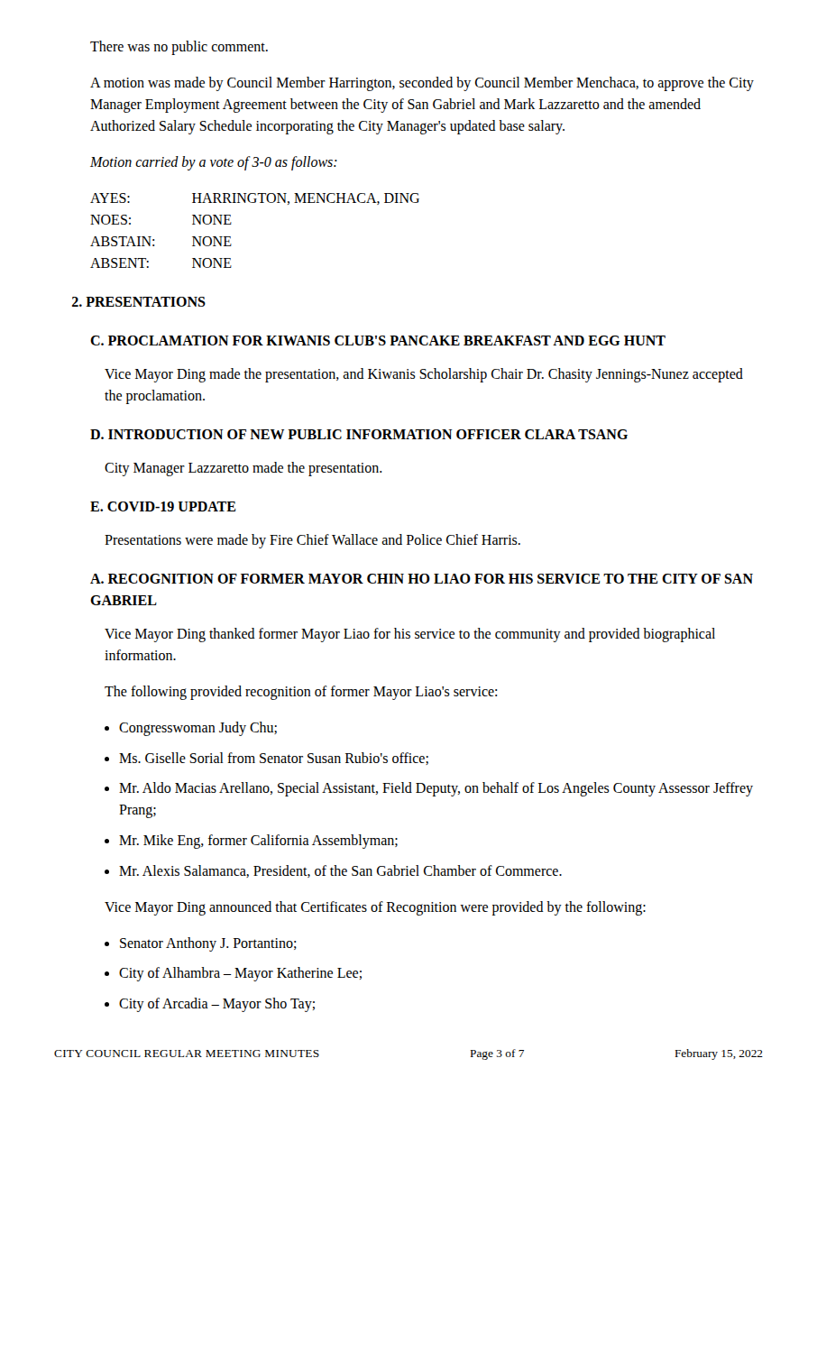There was no public comment.
A motion was made by Council Member Harrington, seconded by Council Member Menchaca, to approve the City Manager Employment Agreement between the City of San Gabriel and Mark Lazzaretto and the amended Authorized Salary Schedule incorporating the City Manager's updated base salary.
Motion carried by a vote of 3-0 as follows:
| AYES: | HARRINGTON, MENCHACA, DING |
| NOES: | NONE |
| ABSTAIN: | NONE |
| ABSENT: | NONE |
2. PRESENTATIONS
C. PROCLAMATION FOR KIWANIS CLUB'S PANCAKE BREAKFAST AND EGG HUNT
Vice Mayor Ding made the presentation, and Kiwanis Scholarship Chair Dr. Chasity Jennings-Nunez accepted the proclamation.
D. INTRODUCTION OF NEW PUBLIC INFORMATION OFFICER CLARA TSANG
City Manager Lazzaretto made the presentation.
E. COVID-19 UPDATE
Presentations were made by Fire Chief Wallace and Police Chief Harris.
A. RECOGNITION OF FORMER MAYOR CHIN HO LIAO FOR HIS SERVICE TO THE CITY OF SAN GABRIEL
Vice Mayor Ding thanked former Mayor Liao for his service to the community and provided biographical information.
The following provided recognition of former Mayor Liao's service:
Congresswoman Judy Chu;
Ms. Giselle Sorial from Senator Susan Rubio's office;
Mr. Aldo Macias Arellano, Special Assistant, Field Deputy, on behalf of Los Angeles County Assessor Jeffrey Prang;
Mr. Mike Eng, former California Assemblyman;
Mr. Alexis Salamanca, President, of the San Gabriel Chamber of Commerce.
Vice Mayor Ding announced that Certificates of Recognition were provided by the following:
Senator Anthony J. Portantino;
City of Alhambra – Mayor Katherine Lee;
City of Arcadia – Mayor Sho Tay;
City Council Regular Meeting Minutes Page 3 of 7 February 15, 2022